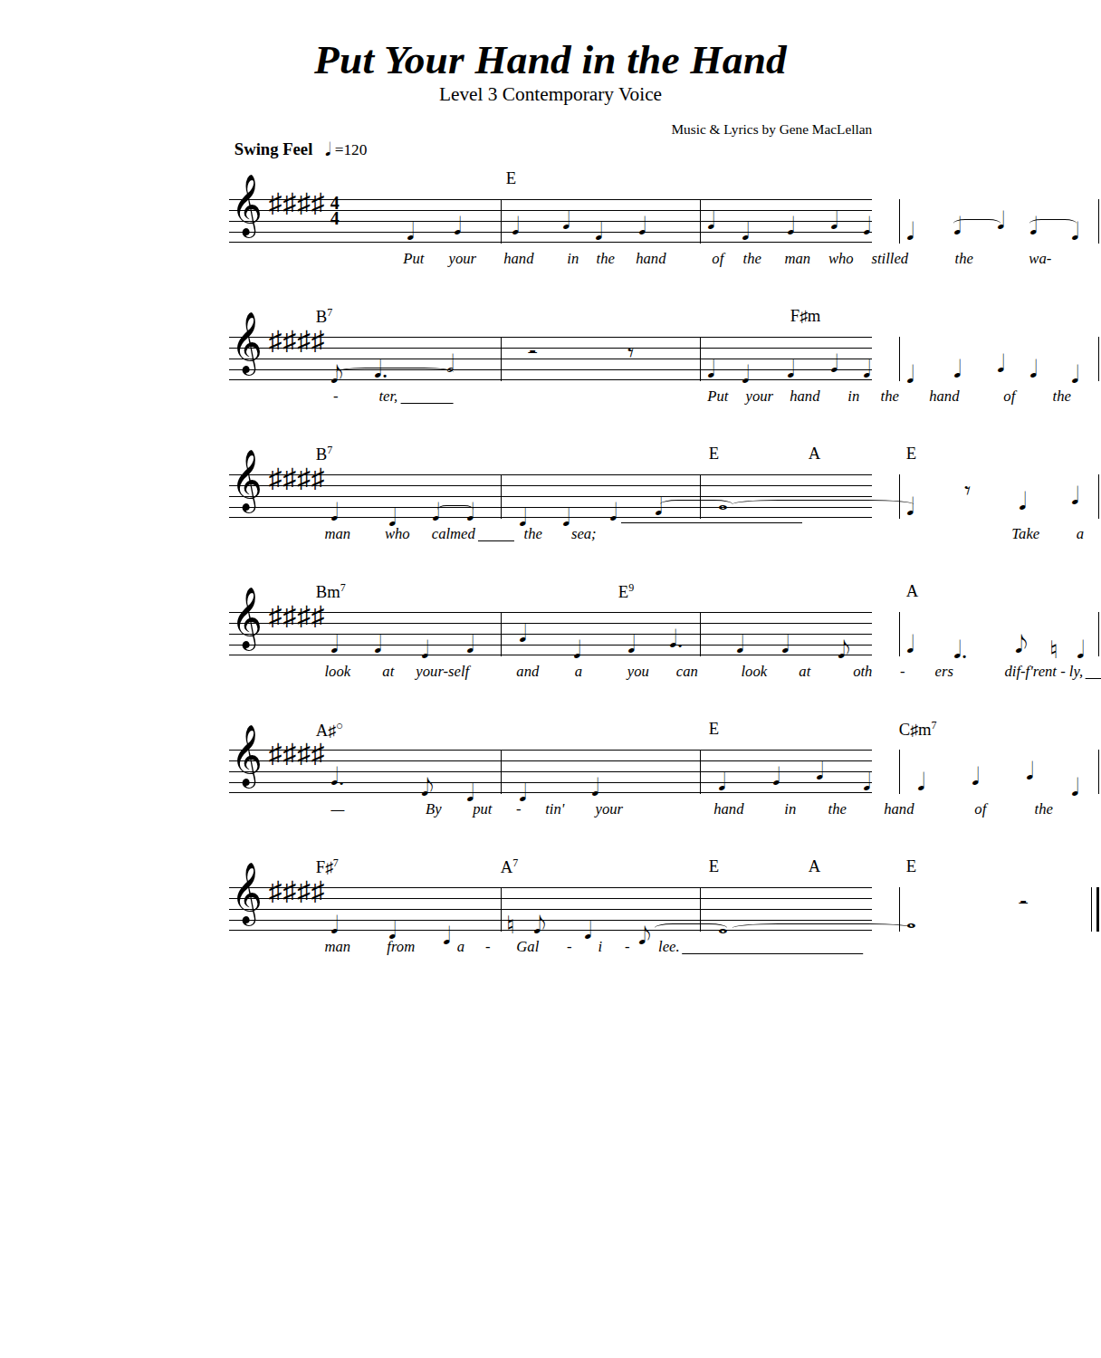Put Your Hand in the Hand
Level 3 Contemporary Voice
Music & Lyrics by Gene MacLellan
Swing Feel 𝅘𝅥 =120
𝄞
♯♯♯♯
4
4
E
𝅘𝅥
𝅘𝅥
𝅘𝅥
𝅘𝅥
𝅘𝅥
𝅘𝅥
𝅘𝅥
𝅘𝅥
𝅘𝅥
𝅘𝅥
𝅘𝅥
𝅘𝅥
𝅘𝅥
𝅘𝅥
𝅘𝅥
𝅘𝅥
Put your hand in the hand of the man who stilled the wa-
𝄞
♯♯♯♯
B7
F♯m
𝅘𝅥𝅮
𝅘𝅥.
𝅗𝅥
𝄼
𝄾
𝅘𝅥
𝅘𝅥
𝅘𝅥
𝅘𝅥
𝅘𝅥
𝅘𝅥
𝅘𝅥
𝅘𝅥
𝅘𝅥
𝅘𝅥
- ter, Put your hand in the hand of the
𝄞
♯♯♯♯
B7
E
A
E
𝅘𝅥
𝅘𝅥
𝅘𝅥
𝅘𝅥
𝅘𝅥
𝅘𝅥
𝅘𝅥
𝅘𝅥
𝅝
𝅘𝅥
𝄾
𝅘𝅥
𝅘𝅥
man who calmed the sea; Take a
𝄞
♯♯♯♯
Bm7
E9
A
𝅘𝅥
𝅘𝅥
𝅘𝅥
𝅘𝅥
𝅘𝅥
𝅘𝅥
𝅘𝅥
𝅘𝅥.
𝅘𝅥
𝅘𝅥
𝅘𝅥𝅮
𝅘𝅥
𝅘𝅥.
𝅘𝅥𝅮
♮
𝅘𝅥
look at your-self and a you can look at oth - ers dif-f'rent - ly,
𝄞
♯♯♯♯
A♯○
E
C♯m7
𝅘𝅥.
𝅘𝅥𝅮
𝅘𝅥
𝅘𝅥
𝅘𝅥
𝅘𝅥
𝅘𝅥
𝅘𝅥
𝅘𝅥
𝅘𝅥
𝅘𝅥
𝅘𝅥
𝅘𝅥
— By put - tin' your hand in the hand of the
𝄞
♯♯♯♯
F♯7
A7
E
A
E
𝅘𝅥
𝅘𝅥
𝅘𝅥
♮
𝅘𝅥𝅮
𝅘𝅥
𝅘𝅥𝅮
𝅝
𝅝
𝄼
man from a - Gal - i - lee.